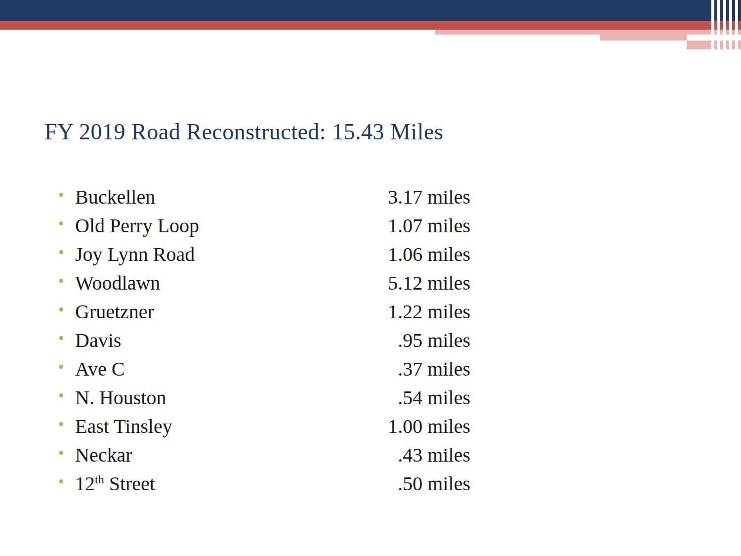FY 2019 Road Reconstructed: 15.43 Miles
Buckellen 3.17 miles
Old Perry Loop 1.07 miles
Joy Lynn Road 1.06 miles
Woodlawn 5.12 miles
Gruetzner 1.22 miles
Davis.95 miles
Ave C.37 miles
N. Houston.54 miles
East Tinsley 1.00 miles
Neckar.43 miles
12th Street.50 miles